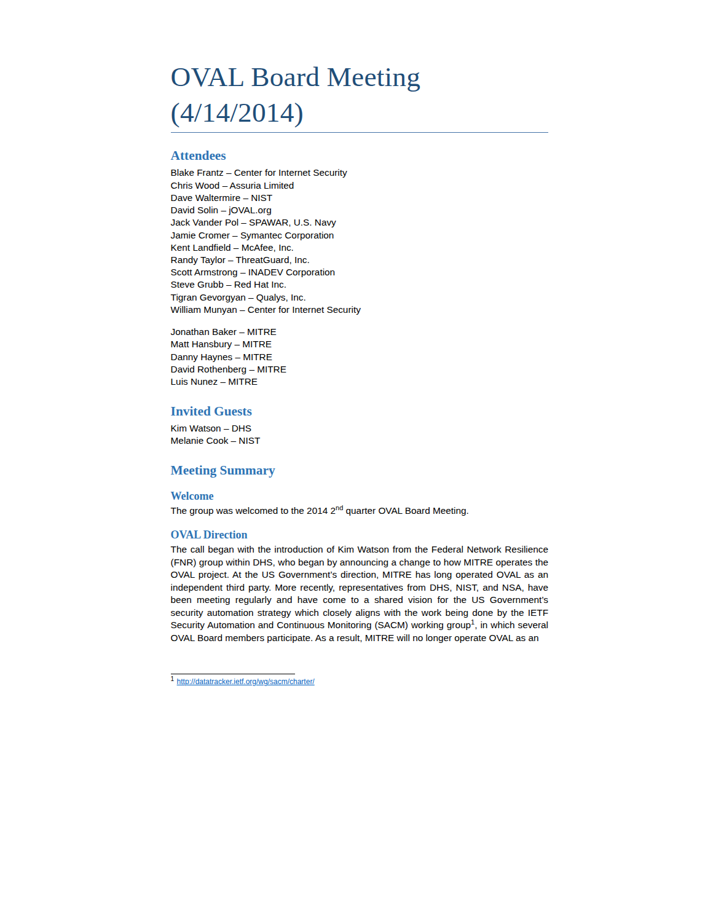OVAL Board Meeting (4/14/2014)
Attendees
Blake Frantz – Center for Internet Security
Chris Wood – Assuria Limited
Dave Waltermire – NIST
David Solin – jOVAL.org
Jack Vander Pol – SPAWAR, U.S. Navy
Jamie Cromer – Symantec Corporation
Kent Landfield – McAfee, Inc.
Randy Taylor – ThreatGuard, Inc.
Scott Armstrong – INADEV Corporation
Steve Grubb – Red Hat Inc.
Tigran Gevorgyan – Qualys, Inc.
William Munyan – Center for Internet Security
Jonathan Baker – MITRE
Matt Hansbury – MITRE
Danny Haynes – MITRE
David Rothenberg – MITRE
Luis Nunez – MITRE
Invited Guests
Kim Watson – DHS
Melanie Cook – NIST
Meeting Summary
Welcome
The group was welcomed to the 2014 2nd quarter OVAL Board Meeting.
OVAL Direction
The call began with the introduction of Kim Watson from the Federal Network Resilience (FNR) group within DHS, who began by announcing a change to how MITRE operates the OVAL project. At the US Government’s direction, MITRE has long operated OVAL as an independent third party. More recently, representatives from DHS, NIST, and NSA, have been meeting regularly and have come to a shared vision for the US Government’s security automation strategy which closely aligns with the work being done by the IETF Security Automation and Continuous Monitoring (SACM) working group1, in which several OVAL Board members participate. As a result, MITRE will no longer operate OVAL as an
1 http://datatracker.ietf.org/wg/sacm/charter/